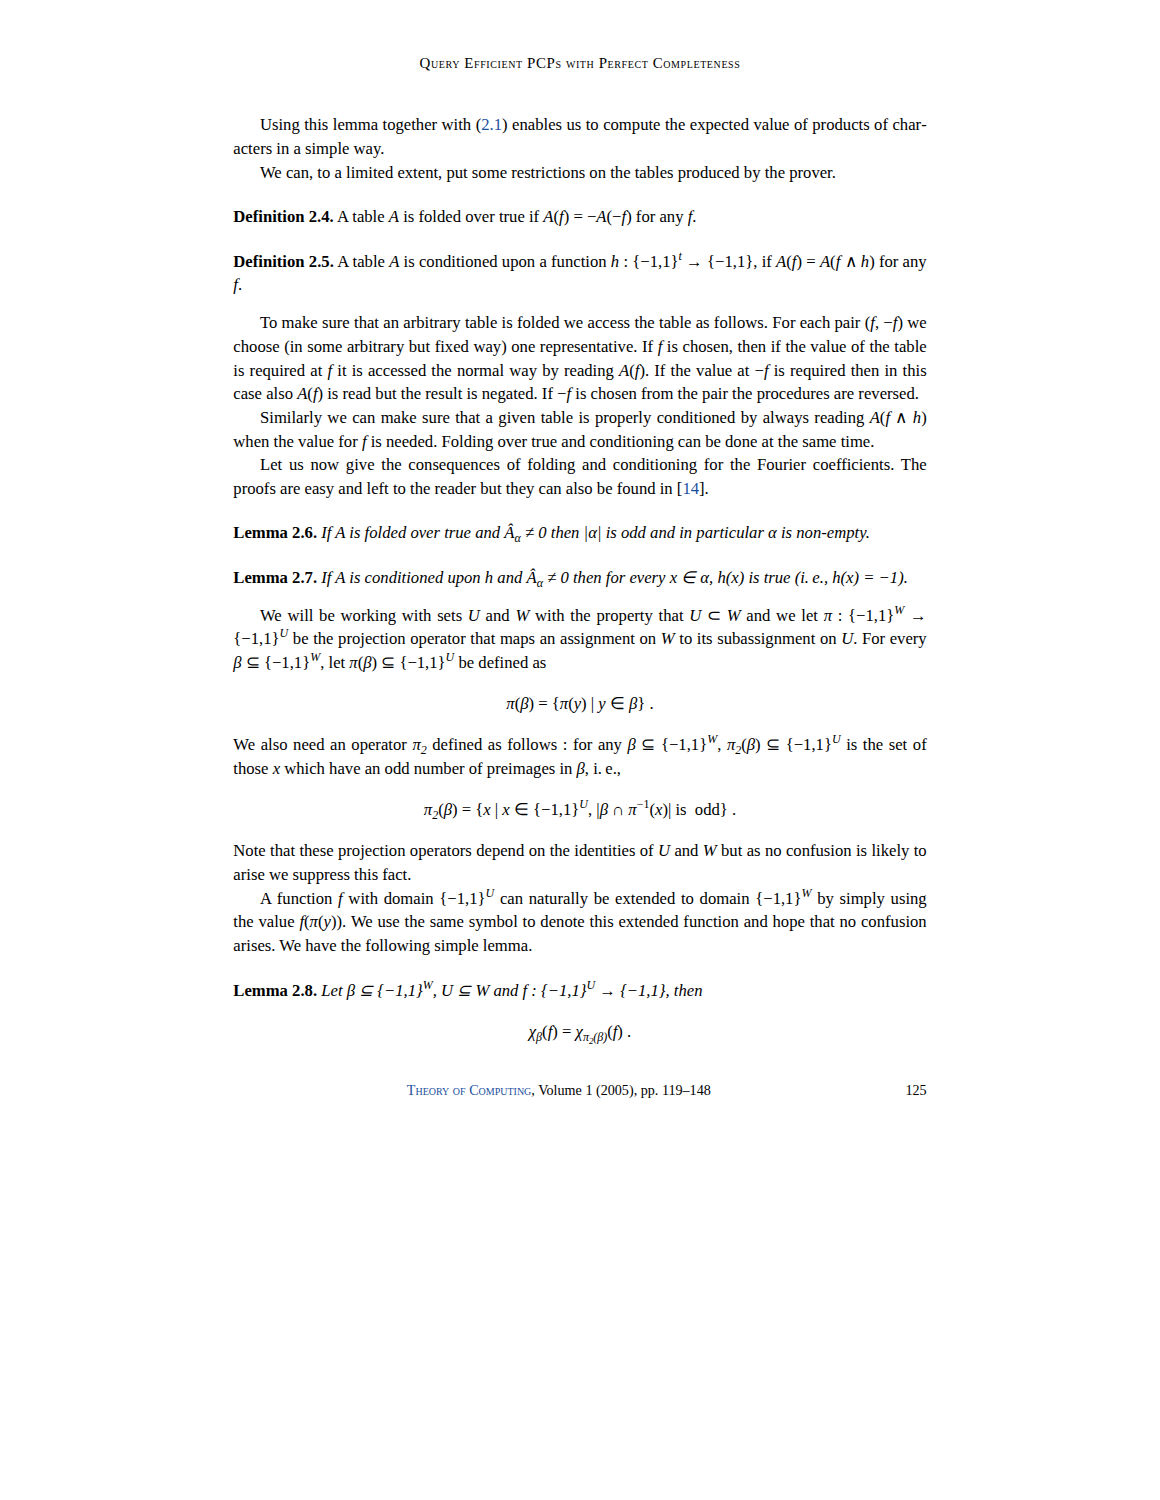Query Efficient PCPs with Perfect Completeness
Using this lemma together with (2.1) enables us to compute the expected value of products of characters in a simple way.
We can, to a limited extent, put some restrictions on the tables produced by the prover.
Definition 2.4. A table A is folded over true if A(f) = −A(−f) for any f.
Definition 2.5. A table A is conditioned upon a function h : {−1,1}t → {−1,1}, if A(f) = A(f ∧ h) for any f.
To make sure that an arbitrary table is folded we access the table as follows. For each pair (f, −f) we choose (in some arbitrary but fixed way) one representative. If f is chosen, then if the value of the table is required at f it is accessed the normal way by reading A(f). If the value at −f is required then in this case also A(f) is read but the result is negated. If −f is chosen from the pair the procedures are reversed.
Similarly we can make sure that a given table is properly conditioned by always reading A(f ∧ h) when the value for f is needed. Folding over true and conditioning can be done at the same time.
Let us now give the consequences of folding and conditioning for the Fourier coefficients. The proofs are easy and left to the reader but they can also be found in [14].
Lemma 2.6. If A is folded over true and Âα ≠ 0 then |α| is odd and in particular α is non-empty.
Lemma 2.7. If A is conditioned upon h and Âα ≠ 0 then for every x ∈ α, h(x) is true (i. e., h(x) = −1).
We will be working with sets U and W with the property that U ⊂ W and we let π : {−1,1}W → {−1,1}U be the projection operator that maps an assignment on W to its subassignment on U. For every β ⊆ {−1,1}W, let π(β) ⊆ {−1,1}U be defined as
π(β) = {π(y) | y ∈ β} .
We also need an operator π2 defined as follows : for any β ⊆ {−1,1}W, π2(β) ⊆ {−1,1}U is the set of those x which have an odd number of preimages in β, i. e.,
π2(β) = {x | x ∈ {−1,1}U, |β ∩ π−1(x)| is odd} .
Note that these projection operators depend on the identities of U and W but as no confusion is likely to arise we suppress this fact.
A function f with domain {−1,1}U can naturally be extended to domain {−1,1}W by simply using the value f(π(y)). We use the same symbol to denote this extended function and hope that no confusion arises. We have the following simple lemma.
Lemma 2.8. Let β ⊆ {−1,1}W, U ⊆ W and f : {−1,1}U → {−1,1}, then
χβ(f) = χπ2(β)(f) .
Theory of Computing, Volume 1 (2005), pp. 119–148
125